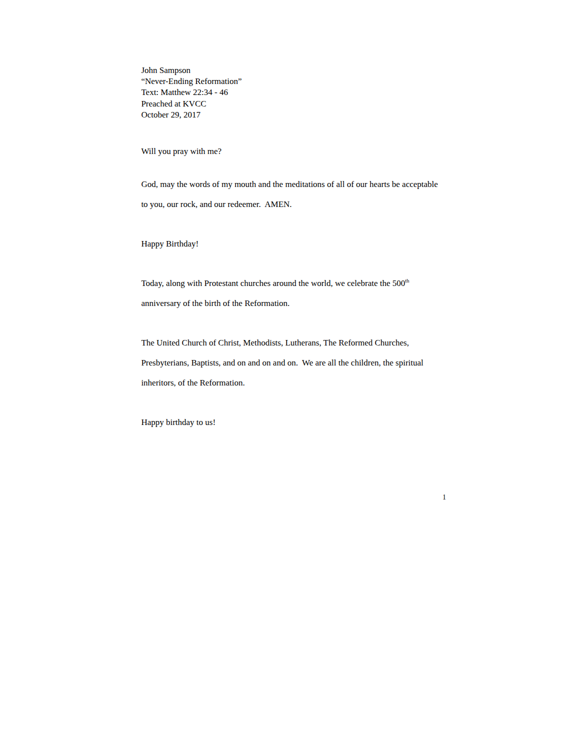John Sampson
“Never-Ending Reformation”
Text: Matthew 22:34 - 46
Preached at KVCC
October 29, 2017
Will you pray with me?
God, may the words of my mouth and the meditations of all of our hearts be acceptable to you, our rock, and our redeemer. AMEN.
Happy Birthday!
Today, along with Protestant churches around the world, we celebrate the 500th anniversary of the birth of the Reformation.
The United Church of Christ, Methodists, Lutherans, The Reformed Churches, Presbyterians, Baptists, and on and on and on. We are all the children, the spiritual inheritors, of the Reformation.
Happy birthday to us!
1